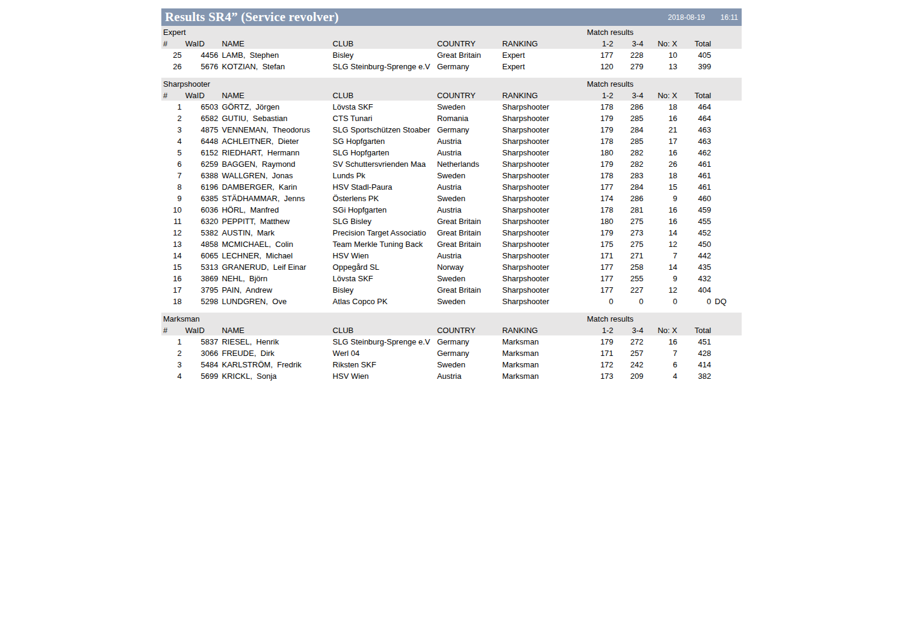Results SR4” (Service revolver)
2018-08-19
16:11
| Expert | | | | | Match results | | | |
| # | WaID | NAME | CLUB | COUNTRY | RANKING | 1-2 | 3-4 | No: X | Total | |
| 25 | 4456 | LAMB, Stephen | Bisley | Great Britain | Expert | 177 | 228 | 10 | 405 | |
| 26 | 5676 | KOTZIAN, Stefan | SLG Steinburg-Sprenge e.V | Germany | Expert | 120 | 279 | 13 | 399 | |
| Sharpshooter | | | | | Match results | | | |
| # | WaID | NAME | CLUB | COUNTRY | RANKING | 1-2 | 3-4 | No: X | Total | |
| 1 | 6503 | GÖRTZ, Jörgen | Lövsta SKF | Sweden | Sharpshooter | 178 | 286 | 18 | 464 | |
| 2 | 6582 | GUTIU, Sebastian | CTS Tunari | Romania | Sharpshooter | 179 | 285 | 16 | 464 | |
| 3 | 4875 | VENNEMAN, Theodorus | SLG Sportschützen Stoaber | Germany | Sharpshooter | 179 | 284 | 21 | 463 | |
| 4 | 6448 | ACHLEITNER, Dieter | SG Hopfgarten | Austria | Sharpshooter | 178 | 285 | 17 | 463 | |
| 5 | 6152 | RIEDHART, Hermann | SLG Hopfgarten | Austria | Sharpshooter | 180 | 282 | 16 | 462 | |
| 6 | 6259 | BAGGEN, Raymond | SV Schuttersvrienden Maa | Netherlands | Sharpshooter | 179 | 282 | 26 | 461 | |
| 7 | 6388 | WALLGREN, Jonas | Lunds Pk | Sweden | Sharpshooter | 178 | 283 | 18 | 461 | |
| 8 | 6196 | DAMBERGER, Karin | HSV Stadl-Paura | Austria | Sharpshooter | 177 | 284 | 15 | 461 | |
| 9 | 6385 | STÄDHAMMAR, Jenns | Österlens PK | Sweden | Sharpshooter | 174 | 286 | 9 | 460 | |
| 10 | 6036 | HÖRL, Manfred | SGi Hopfgarten | Austria | Sharpshooter | 178 | 281 | 16 | 459 | |
| 11 | 6320 | PEPPITT, Matthew | SLG Bisley | Great Britain | Sharpshooter | 180 | 275 | 16 | 455 | |
| 12 | 5382 | AUSTIN, Mark | Precision Target Associatio | Great Britain | Sharpshooter | 179 | 273 | 14 | 452 | |
| 13 | 4858 | MCMICHAEL, Colin | Team Merkle Tuning Back | Great Britain | Sharpshooter | 175 | 275 | 12 | 450 | |
| 14 | 6065 | LECHNER, Michael | HSV Wien | Austria | Sharpshooter | 171 | 271 | 7 | 442 | |
| 15 | 5313 | GRANERUD, Leif Einar | Oppegård SL | Norway | Sharpshooter | 177 | 258 | 14 | 435 | |
| 16 | 3869 | NEHL, Björn | Lövsta SKF | Sweden | Sharpshooter | 177 | 255 | 9 | 432 | |
| 17 | 3795 | PAIN, Andrew | Bisley | Great Britain | Sharpshooter | 177 | 227 | 12 | 404 | |
| 18 | 5298 | LUNDGREN, Ove | Atlas Copco PK | Sweden | Sharpshooter | 0 | 0 | 0 | 0 | DQ |
| Marksman | | | | | Match results | | | |
| # | WaID | NAME | CLUB | COUNTRY | RANKING | 1-2 | 3-4 | No: X | Total | |
| 1 | 5837 | RIESEL, Henrik | SLG Steinburg-Sprenge e.V | Germany | Marksman | 179 | 272 | 16 | 451 | |
| 2 | 3066 | FREUDE, Dirk | Werl 04 | Germany | Marksman | 171 | 257 | 7 | 428 | |
| 3 | 5484 | KARLSTRÖM, Fredrik | Riksten SKF | Sweden | Marksman | 172 | 242 | 6 | 414 | |
| 4 | 5699 | KRICKL, Sonja | HSV Wien | Austria | Marksman | 173 | 209 | 4 | 382 | |